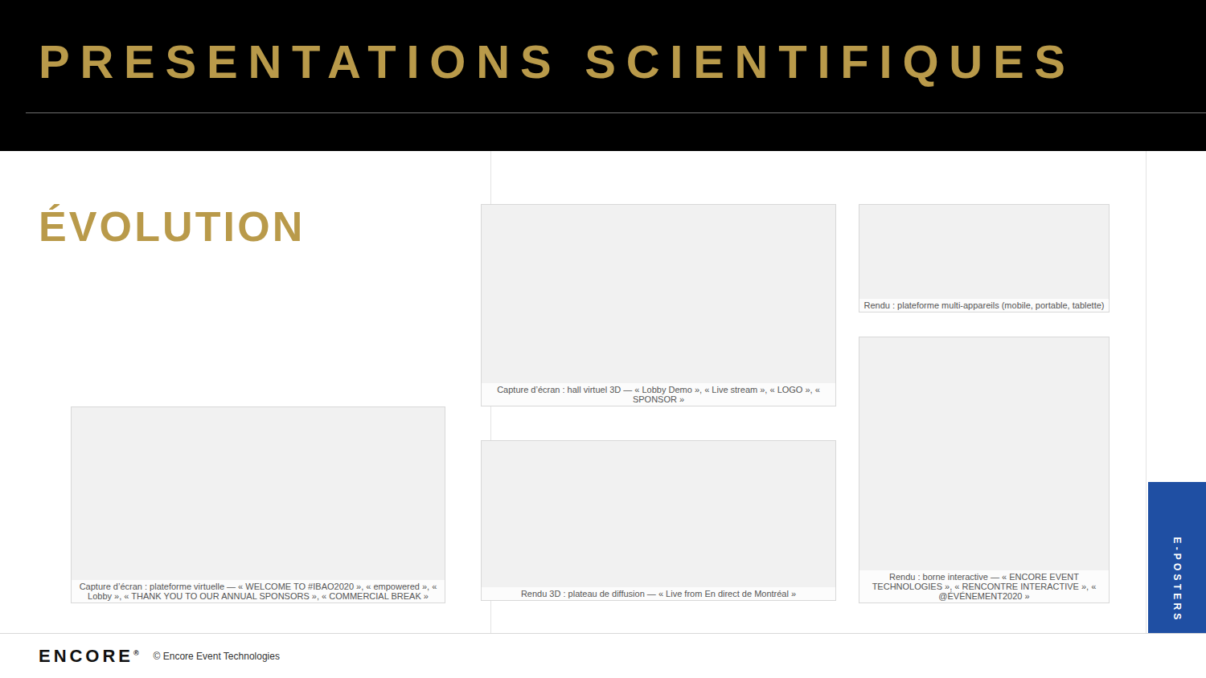PRESENTATIONS SCIENTIFIQUES
ÉVOLUTION
Capture d’écran : plateforme virtuelle — « WELCOME TO #IBAO2020 », « empowered », « Lobby », « THANK YOU TO OUR ANNUAL SPONSORS », « COMMERCIAL BREAK »
Capture d’écran : hall virtuel 3D — « Lobby Demo », « Live stream », « LOGO », « SPONSOR »
Rendu 3D : plateau de diffusion — « Live from En direct de Montréal »
Rendu : plateforme multi-appareils (mobile, portable, tablette)
Rendu : borne interactive — « ENCORE EVENT TECHNOLOGIES », « RENCONTRE INTERACTIVE », « @ÉVÉNEMENT2020 »
E-POSTERS
ENCORE®
© Encore Event Technologies